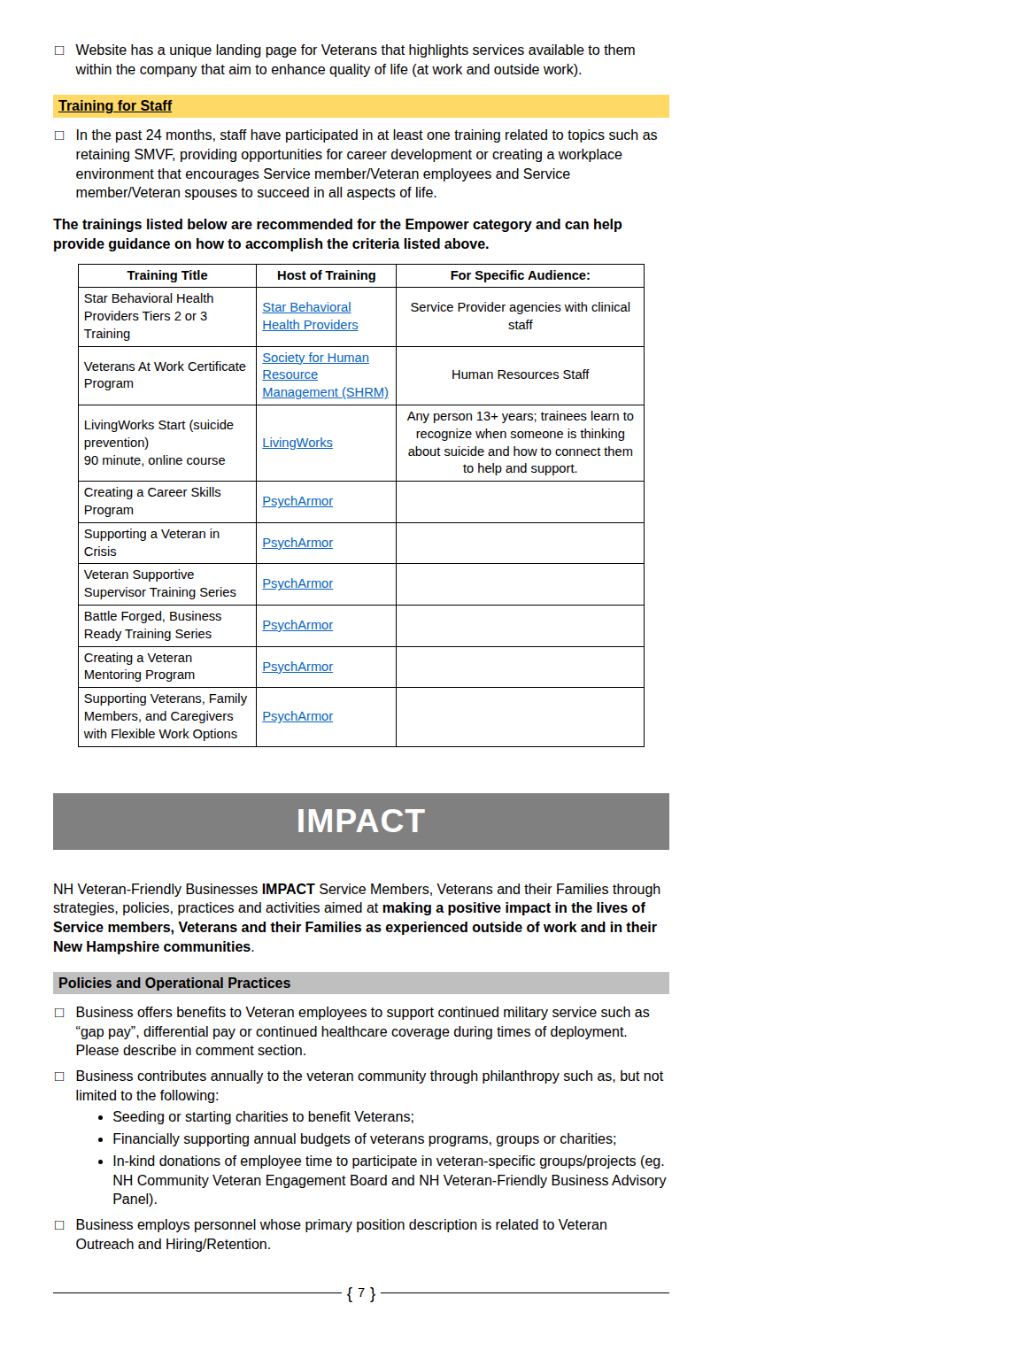Website has a unique landing page for Veterans that highlights services available to them within the company that aim to enhance quality of life (at work and outside work).
Training for Staff
In the past 24 months, staff have participated in at least one training related to topics such as retaining SMVF, providing opportunities for career development or creating a workplace environment that encourages Service member/Veteran employees and Service member/Veteran spouses to succeed in all aspects of life.
The trainings listed below are recommended for the Empower category and can help provide guidance on how to accomplish the criteria listed above.
| Training Title | Host of Training | For Specific Audience: |
| --- | --- | --- |
| Star Behavioral Health Providers Tiers 2 or 3 Training | Star Behavioral Health Providers | Service Provider agencies with clinical staff |
| Veterans At Work Certificate Program | Society for Human Resource Management (SHRM) | Human Resources Staff |
| LivingWorks Start (suicide prevention) 90 minute, online course | LivingWorks | Any person 13+ years; trainees learn to recognize when someone is thinking about suicide and how to connect them to help and support. |
| Creating a Career Skills Program | PsychArmor | |
| Supporting a Veteran in Crisis | PsychArmor | |
| Veteran Supportive Supervisor Training Series | PsychArmor | |
| Battle Forged, Business Ready Training Series | PsychArmor | |
| Creating a Veteran Mentoring Program | PsychArmor | |
| Supporting Veterans, Family Members, and Caregivers with Flexible Work Options | PsychArmor | |
IMPACT
NH Veteran-Friendly Businesses IMPACT Service Members, Veterans and their Families through strategies, policies, practices and activities aimed at making a positive impact in the lives of Service members, Veterans and their Families as experienced outside of work and in their New Hampshire communities.
Policies and Operational Practices
Business offers benefits to Veteran employees to support continued military service such as “gap pay”, differential pay or continued healthcare coverage during times of deployment. Please describe in comment section.
Business contributes annually to the veteran community through philanthropy such as, but not limited to the following:
Seeding or starting charities to benefit Veterans;
Financially supporting annual budgets of veterans programs, groups or charities;
In-kind donations of employee time to participate in veteran-specific groups/projects (eg. NH Community Veteran Engagement Board and NH Veteran-Friendly Business Advisory Panel).
Business employs personnel whose primary position description is related to Veteran Outreach and Hiring/Retention.
{ 7 }